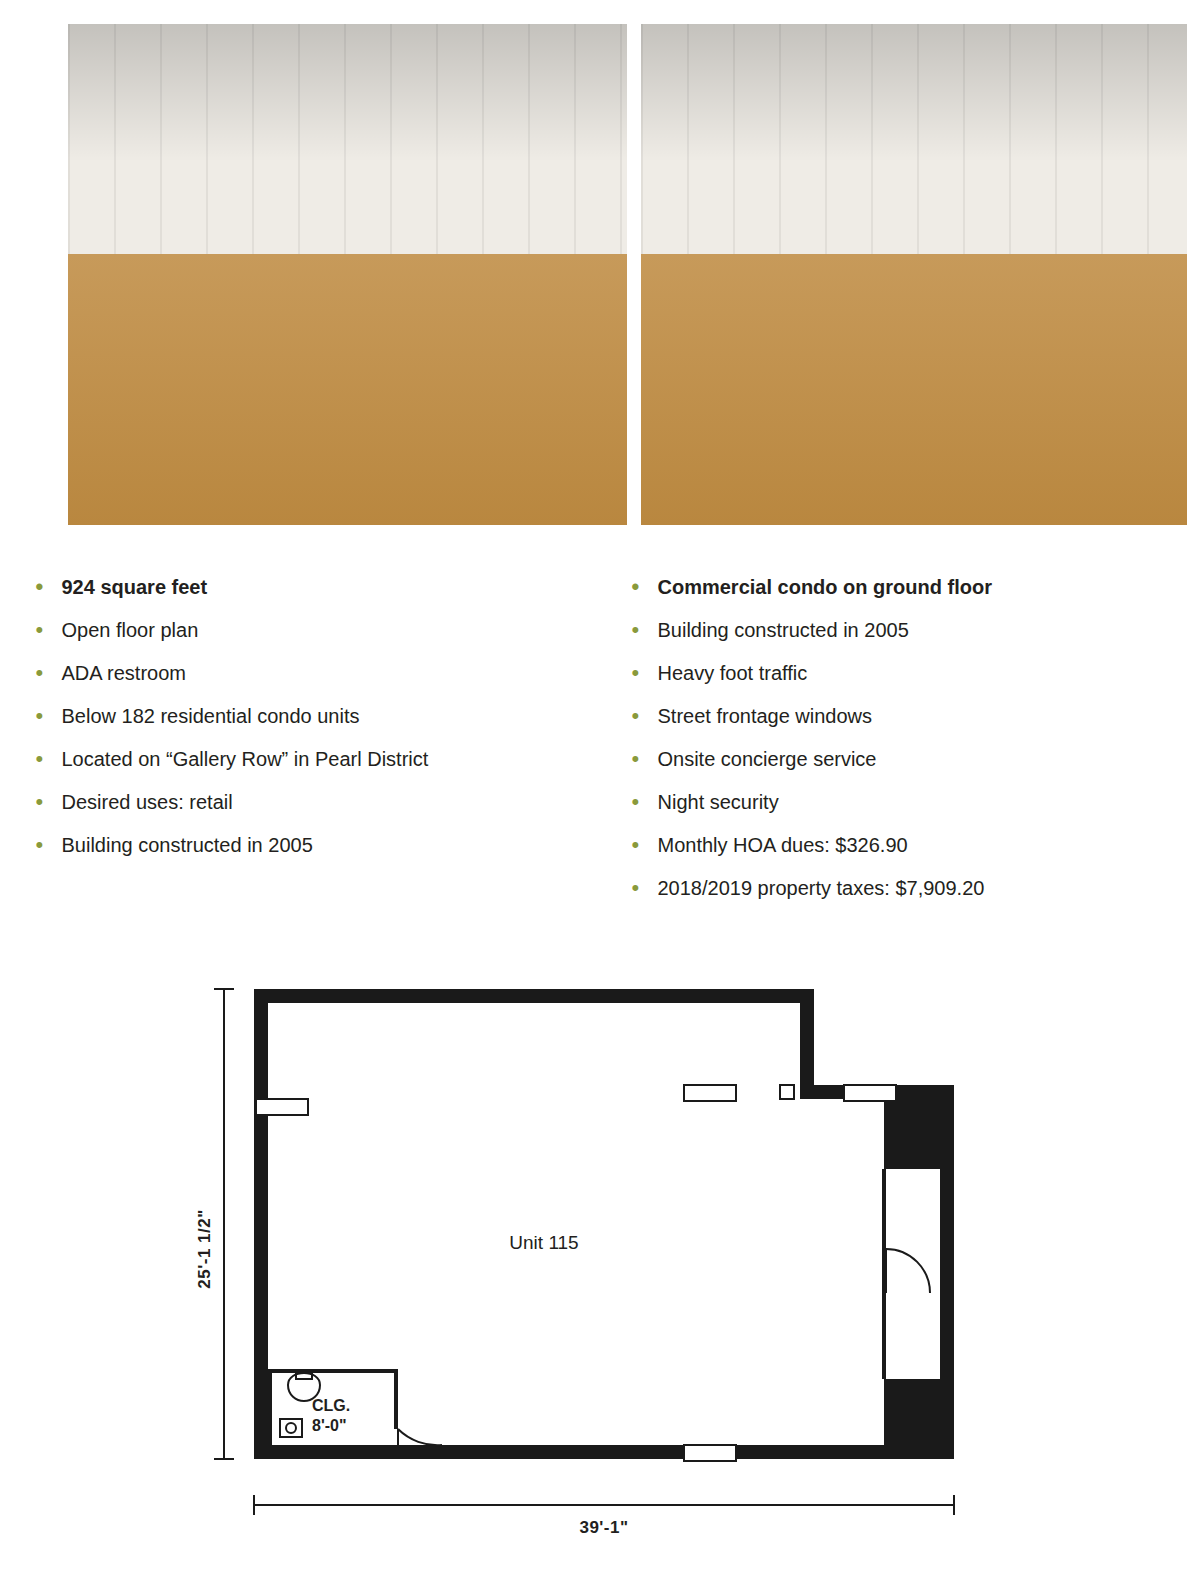924 square feet
Open floor plan
ADA restroom
Below 182 residential condo units
Located on “Gallery Row” in Pearl District
Desired uses: retail
Building constructed in 2005
Commercial condo on ground floor
Building constructed in 2005
Heavy foot traffic
Street frontage windows
Onsite concierge service
Night security
Monthly HOA dues: $326.90
2018/2019 property taxes: $7,909.20
Floor plan of Unit 115 Rectangular open floor plan measuring 25 feet 1 and a half inches deep by 39 feet 1 inch wide, with a restroom in the lower left corner noted with an 8 foot 0 inch ceiling, and an entry vestibule at the right side. CLG. 8'-0" Unit 115 25'-1 1/2" 39'-1"